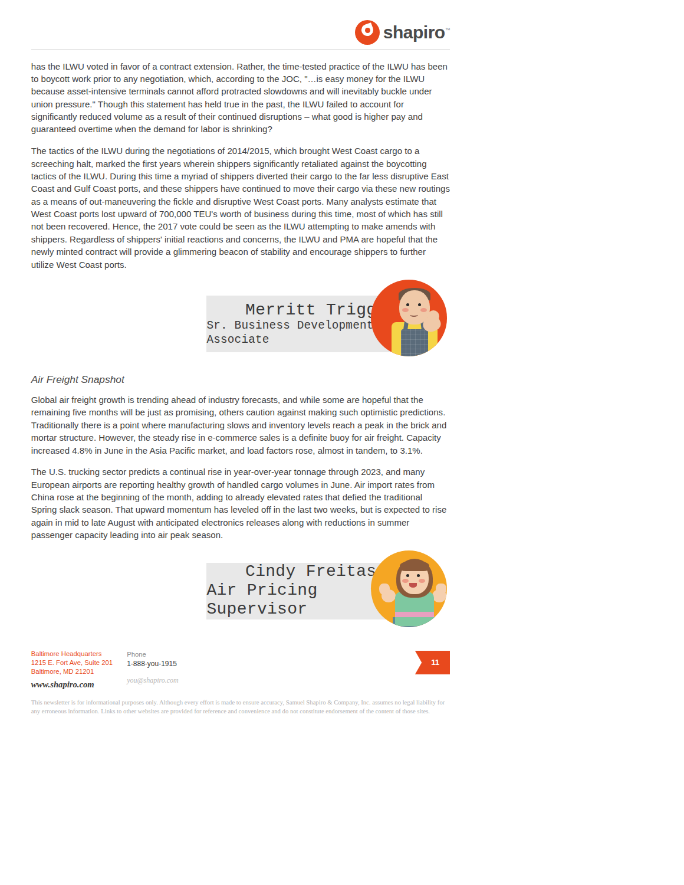shapiro™
has the ILWU voted in favor of a contract extension. Rather, the time-tested practice of the ILWU has been to boycott work prior to any negotiation, which, according to the JOC, "…is easy money for the ILWU because asset-intensive terminals cannot afford protracted slowdowns and will inevitably buckle under union pressure." Though this statement has held true in the past, the ILWU failed to account for significantly reduced volume as a result of their continued disruptions – what good is higher pay and guaranteed overtime when the demand for labor is shrinking?
The tactics of the ILWU during the negotiations of 2014/2015, which brought West Coast cargo to a screeching halt, marked the first years wherein shippers significantly retaliated against the boycotting tactics of the ILWU. During this time a myriad of shippers diverted their cargo to the far less disruptive East Coast and Gulf Coast ports, and these shippers have continued to move their cargo via these new routings as a means of out-maneuvering the fickle and disruptive West Coast ports. Many analysts estimate that West Coast ports lost upward of 700,000 TEU's worth of business during this time, most of which has still not been recovered. Hence, the 2017 vote could be seen as the ILWU attempting to make amends with shippers. Regardless of shippers' initial reactions and concerns, the ILWU and PMA are hopeful that the newly minted contract will provide a glimmering beacon of stability and encourage shippers to further utilize West Coast ports.
Merritt Trigg
Sr. Business Development Associate
Air Freight Snapshot
Global air freight growth is trending ahead of industry forecasts, and while some are hopeful that the remaining five months will be just as promising, others caution against making such optimistic predictions. Traditionally there is a point where manufacturing slows and inventory levels reach a peak in the brick and mortar structure. However, the steady rise in e-commerce sales is a definite buoy for air freight. Capacity increased 4.8% in June in the Asia Pacific market, and load factors rose, almost in tandem, to 3.1%.
The U.S. trucking sector predicts a continual rise in year-over-year tonnage through 2023, and many European airports are reporting healthy growth of handled cargo volumes in June. Air import rates from China rose at the beginning of the month, adding to already elevated rates that defied the traditional Spring slack season. That upward momentum has leveled off in the last two weeks, but is expected to rise again in mid to late August with anticipated electronics releases along with reductions in summer passenger capacity leading into air peak season.
Cindy Freitas
Air Pricing Supervisor
11
Baltimore Headquarters
1215 E. Fort Ave, Suite 201
Baltimore, MD 21201
www.shapiro.com
Phone
1-888-you-1915
you@shapiro.com
This newsletter is for informational purposes only. Although every effort is made to ensure accuracy, Samuel Shapiro & Company, Inc. assumes no legal liability for any erroneous information. Links to other websites are provided for reference and convenience and do not constitute endorsement of the content of those sites.